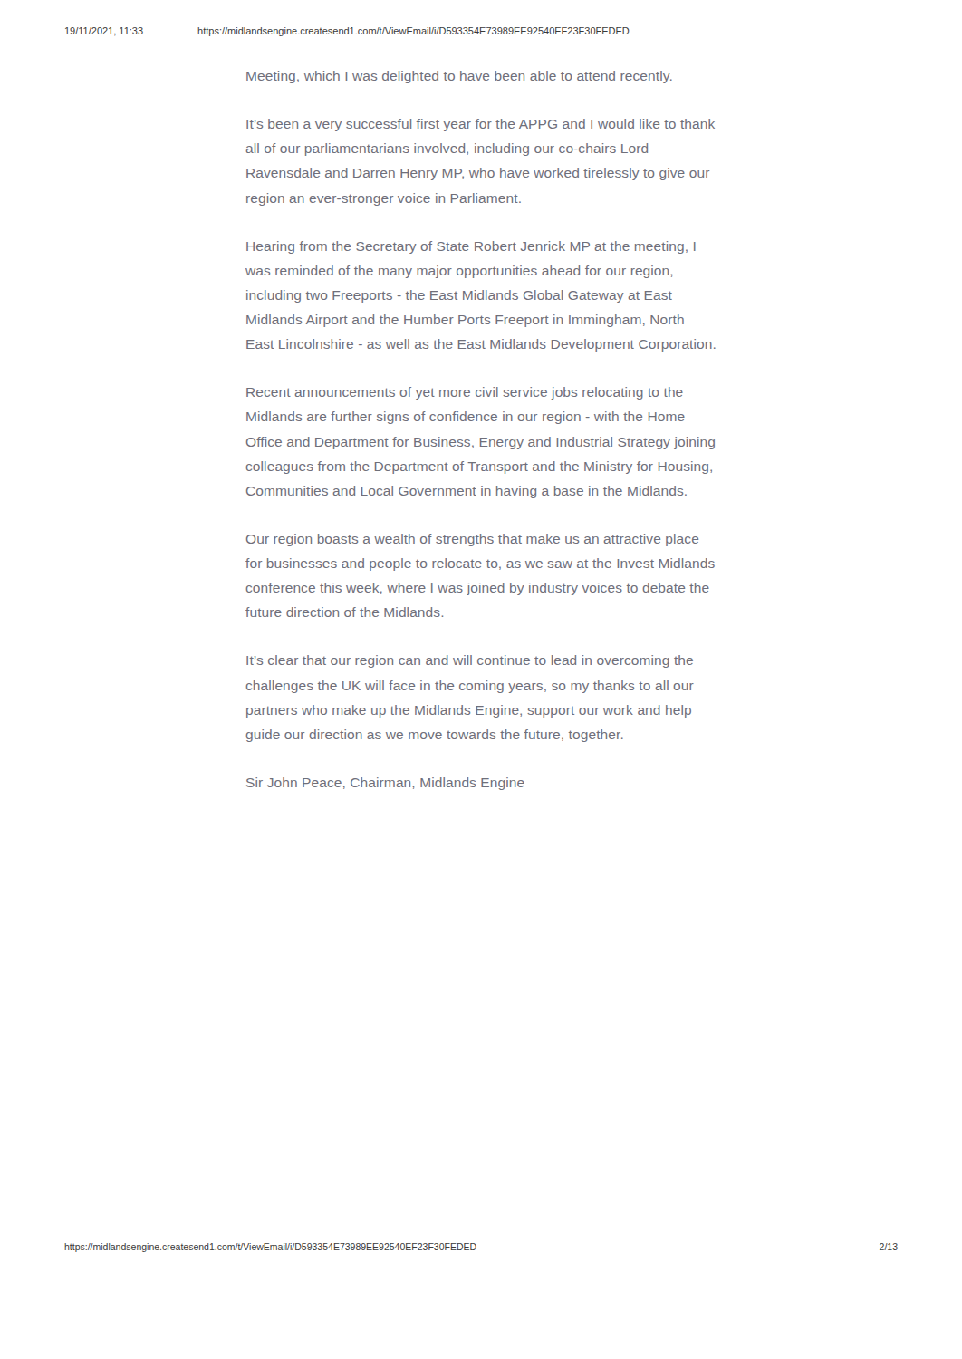19/11/2021, 11:33 https://midlandsengine.createsend1.com/t/ViewEmail/i/D593354E73989EE92540EF23F30FEDED
Meeting, which I was delighted to have been able to attend recently.
It’s been a very successful first year for the APPG and I would like to thank all of our parliamentarians involved, including our co-chairs Lord Ravensdale and Darren Henry MP, who have worked tirelessly to give our region an ever-stronger voice in Parliament.
Hearing from the Secretary of State Robert Jenrick MP at the meeting, I was reminded of the many major opportunities ahead for our region, including two Freeports - the East Midlands Global Gateway at East Midlands Airport and the Humber Ports Freeport in Immingham, North East Lincolnshire - as well as the East Midlands Development Corporation.
Recent announcements of yet more civil service jobs relocating to the Midlands are further signs of confidence in our region - with the Home Office and Department for Business, Energy and Industrial Strategy joining colleagues from the Department of Transport and the Ministry for Housing, Communities and Local Government in having a base in the Midlands.
Our region boasts a wealth of strengths that make us an attractive place for businesses and people to relocate to, as we saw at the Invest Midlands conference this week, where I was joined by industry voices to debate the future direction of the Midlands.
It’s clear that our region can and will continue to lead in overcoming the challenges the UK will face in the coming years, so my thanks to all our partners who make up the Midlands Engine, support our work and help guide our direction as we move towards the future, together.
Sir John Peace, Chairman, Midlands Engine
https://midlandsengine.createsend1.com/t/ViewEmail/i/D593354E73989EE92540EF23F30FEDED 2/13